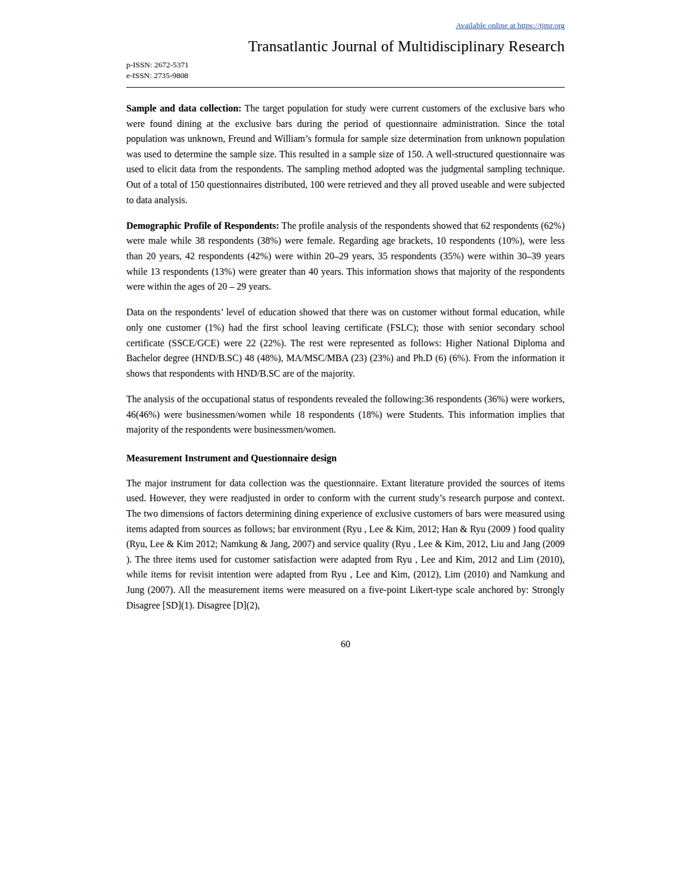Available online at https://tjmr.org
Transatlantic Journal of Multidisciplinary Research
p-ISSN: 2672-5371
e-ISSN: 2735-9808
Sample and data collection: The target population for study were current customers of the exclusive bars who were found dining at the exclusive bars during the period of questionnaire administration. Since the total population was unknown, Freund and William’s formula for sample size determination from unknown population was used to determine the sample size. This resulted in a sample size of 150. A well-structured questionnaire was used to elicit data from the respondents. The sampling method adopted was the judgmental sampling technique. Out of a total of 150 questionnaires distributed, 100 were retrieved and they all proved useable and were subjected to data analysis.
Demographic Profile of Respondents: The profile analysis of the respondents showed that 62 respondents (62%) were male while 38 respondents (38%) were female. Regarding age brackets, 10 respondents (10%), were less than 20 years, 42 respondents (42%) were within 20–29 years, 35 respondents (35%) were within 30–39 years while 13 respondents (13%) were greater than 40 years. This information shows that majority of the respondents were within the ages of 20 – 29 years.
Data on the respondents’ level of education showed that there was on customer without formal education, while only one customer (1%) had the first school leaving certificate (FSLC); those with senior secondary school certificate (SSCE/GCE) were 22 (22%). The rest were represented as follows: Higher National Diploma and Bachelor degree (HND/B.SC) 48 (48%), MA/MSC/MBA (23) (23%) and Ph.D (6) (6%). From the information it shows that respondents with HND/B.SC are of the majority.
The analysis of the occupational status of respondents revealed the following:36 respondents (36%) were workers, 46(46%) were businessmen/women while 18 respondents (18%) were Students. This information implies that majority of the respondents were businessmen/women.
Measurement Instrument and Questionnaire design
The major instrument for data collection was the questionnaire. Extant literature provided the sources of items used. However, they were readjusted in order to conform with the current study’s research purpose and context. The two dimensions of factors determining dining experience of exclusive customers of bars were measured using items adapted from sources as follows; bar environment (Ryu , Lee & Kim, 2012; Han & Ryu (2009 ) food quality (Ryu, Lee & Kim 2012; Namkung & Jang, 2007) and service quality (Ryu , Lee & Kim, 2012, Liu and Jang (2009 ). The three items used for customer satisfaction were adapted from Ryu , Lee and Kim, 2012 and Lim (2010), while items for revisit intention were adapted from Ryu , Lee and Kim, (2012), Lim (2010) and Namkung and Jung (2007). All the measurement items were measured on a five-point Likert-type scale anchored by: Strongly Disagree [SD](1). Disagree [D](2),
60